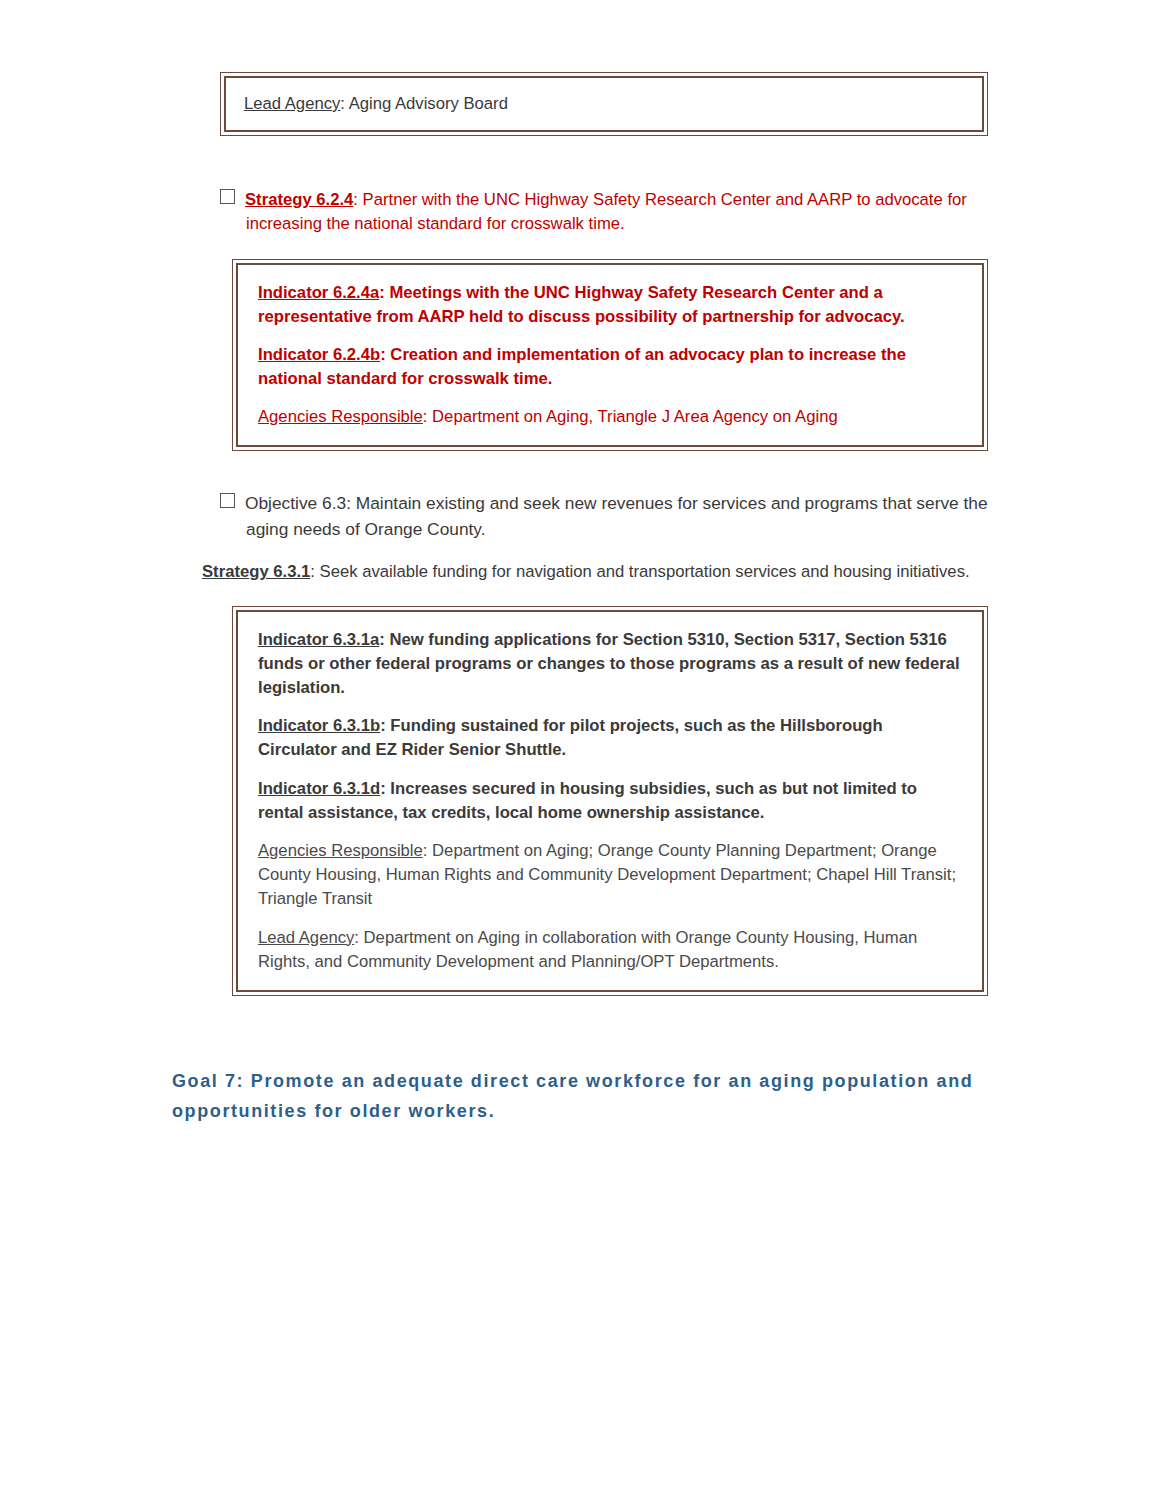Lead Agency: Aging Advisory Board
Strategy 6.2.4: Partner with the UNC Highway Safety Research Center and AARP to advocate for increasing the national standard for crosswalk time.
Indicator 6.2.4a: Meetings with the UNC Highway Safety Research Center and a representative from AARP held to discuss possibility of partnership for advocacy.
Indicator 6.2.4b: Creation and implementation of an advocacy plan to increase the national standard for crosswalk time.
Agencies Responsible: Department on Aging, Triangle J Area Agency on Aging
Objective 6.3: Maintain existing and seek new revenues for services and programs that serve the aging needs of Orange County.
Strategy 6.3.1: Seek available funding for navigation and transportation services and housing initiatives.
Indicator 6.3.1a: New funding applications for Section 5310, Section 5317, Section 5316 funds or other federal programs or changes to those programs as a result of new federal legislation.
Indicator 6.3.1b: Funding sustained for pilot projects, such as the Hillsborough Circulator and EZ Rider Senior Shuttle.
Indicator 6.3.1d: Increases secured in housing subsidies, such as but not limited to rental assistance, tax credits, local home ownership assistance.
Agencies Responsible: Department on Aging; Orange County Planning Department; Orange County Housing, Human Rights and Community Development Department; Chapel Hill Transit; Triangle Transit
Lead Agency: Department on Aging in collaboration with Orange County Housing, Human Rights, and Community Development and Planning/OPT Departments.
Goal 7: Promote an adequate direct care workforce for an aging population and opportunities for older workers.